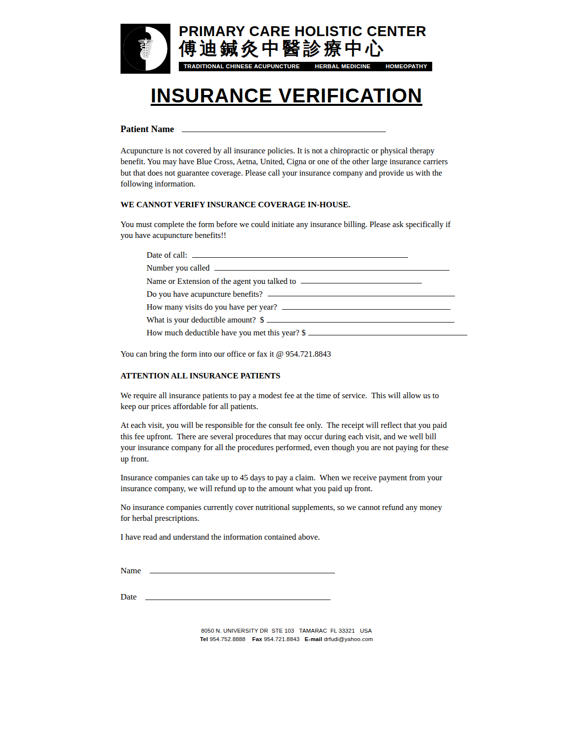☤
PRIMARY CARE HOLISTIC CENTER
傅迪鍼灸中醫診療中心
TRADITIONAL CHINESE ACUPUNCTURE HERBAL MEDICINE HOMEOPATHY
INSURANCE VERIFICATION
Patient Name
Acupuncture is not covered by all insurance policies. It is not a chiropractic or physical therapy benefit. You may have Blue Cross, Aetna, United, Cigna or one of the other large insurance carriers but that does not guarantee coverage. Please call your insurance company and provide us with the following information.
WE CANNOT VERIFY INSURANCE COVERAGE IN-HOUSE.
You must complete the form before we could initiate any insurance billing. Please ask specifically if you have acupuncture benefits!!
Date of call:
Number you called
Name or Extension of the agent you talked to
Do you have acupuncture benefits?
How many visits do you have per year?
What is your deductible amount? $
How much deductible have you met this year? $
You can bring the form into our office or fax it @ 954.721.8843
ATTENTION ALL INSURANCE PATIENTS
We require all insurance patients to pay a modest fee at the time of service. This will allow us to keep our prices affordable for all patients.
At each visit, you will be responsible for the consult fee only. The receipt will reflect that you paid this fee upfront. There are several procedures that may occur during each visit, and we well bill your insurance company for all the procedures performed, even though you are not paying for these up front.
Insurance companies can take up to 45 days to pay a claim. When we receive payment from your insurance company, we will refund up to the amount what you paid up front.
No insurance companies currently cover nutritional supplements, so we cannot refund any money for herbal prescriptions.
I have read and understand the information contained above.
Name
Date
8050 N. UNIVERSITY DR STE 103 TAMARAC FL 33321 USA
Tel 954.752.8888 Fax 954.721.8843 E-mail drfudi@yahoo.com